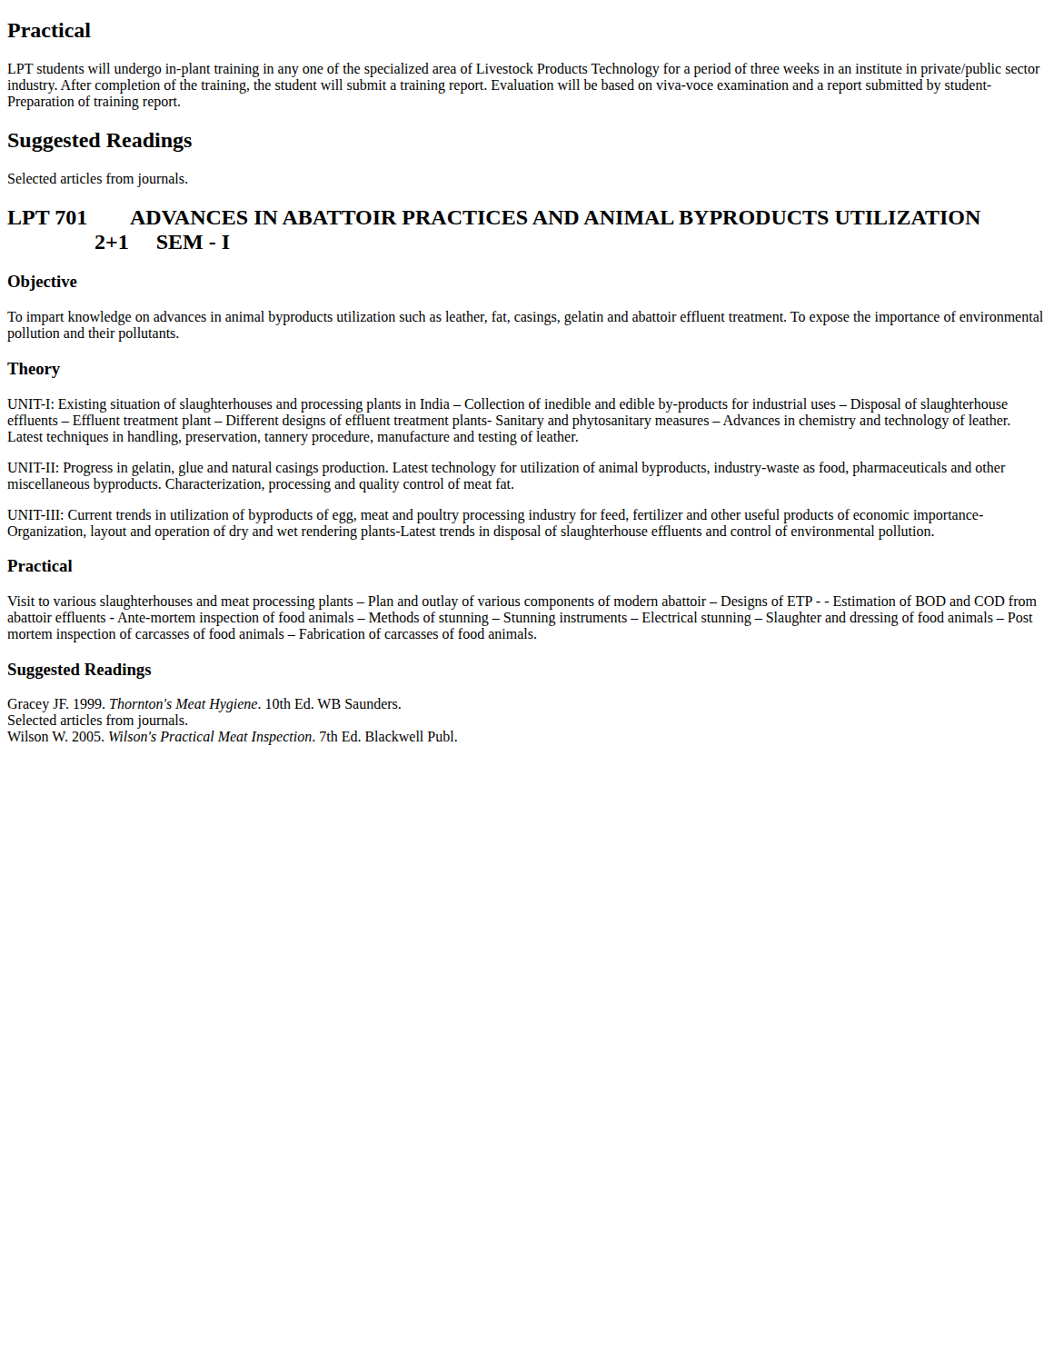Practical
LPT students will undergo in-plant training in any one of the specialized area of Livestock Products Technology for a period of three weeks in an institute in private/public sector industry. After completion of the training, the student will submit a training report. Evaluation will be based on viva-voce examination and a report submitted by student- Preparation of training report.
Suggested Readings
Selected articles from journals.
LPT 701 ADVANCES IN ABATTOIR PRACTICES AND ANIMAL BYPRODUCTS UTILIZATION 2+1 SEM - I
Objective
To impart knowledge on advances in animal byproducts utilization such as leather, fat, casings, gelatin and abattoir effluent treatment. To expose the importance of environmental pollution and their pollutants.
Theory
UNIT-I: Existing situation of slaughterhouses and processing plants in India – Collection of inedible and edible by-products for industrial uses – Disposal of slaughterhouse effluents – Effluent treatment plant – Different designs of effluent treatment plants- Sanitary and phytosanitary measures – Advances in chemistry and technology of leather. Latest techniques in handling, preservation, tannery procedure, manufacture and testing of leather.
UNIT-II: Progress in gelatin, glue and natural casings production. Latest technology for utilization of animal byproducts, industry-waste as food, pharmaceuticals and other miscellaneous byproducts. Characterization, processing and quality control of meat fat.
UNIT-III: Current trends in utilization of byproducts of egg, meat and poultry processing industry for feed, fertilizer and other useful products of economic importance- Organization, layout and operation of dry and wet rendering plants-Latest trends in disposal of slaughterhouse effluents and control of environmental pollution.
Practical
Visit to various slaughterhouses and meat processing plants – Plan and outlay of various components of modern abattoir – Designs of ETP - - Estimation of BOD and COD from abattoir effluents - Ante-mortem inspection of food animals – Methods of stunning – Stunning instruments – Electrical stunning – Slaughter and dressing of food animals – Post mortem inspection of carcasses of food animals – Fabrication of carcasses of food animals.
Suggested Readings
Gracey JF. 1999. Thornton's Meat Hygiene. 10th Ed. WB Saunders.
Selected articles from journals.
Wilson W. 2005. Wilson's Practical Meat Inspection. 7th Ed. Blackwell Publ.